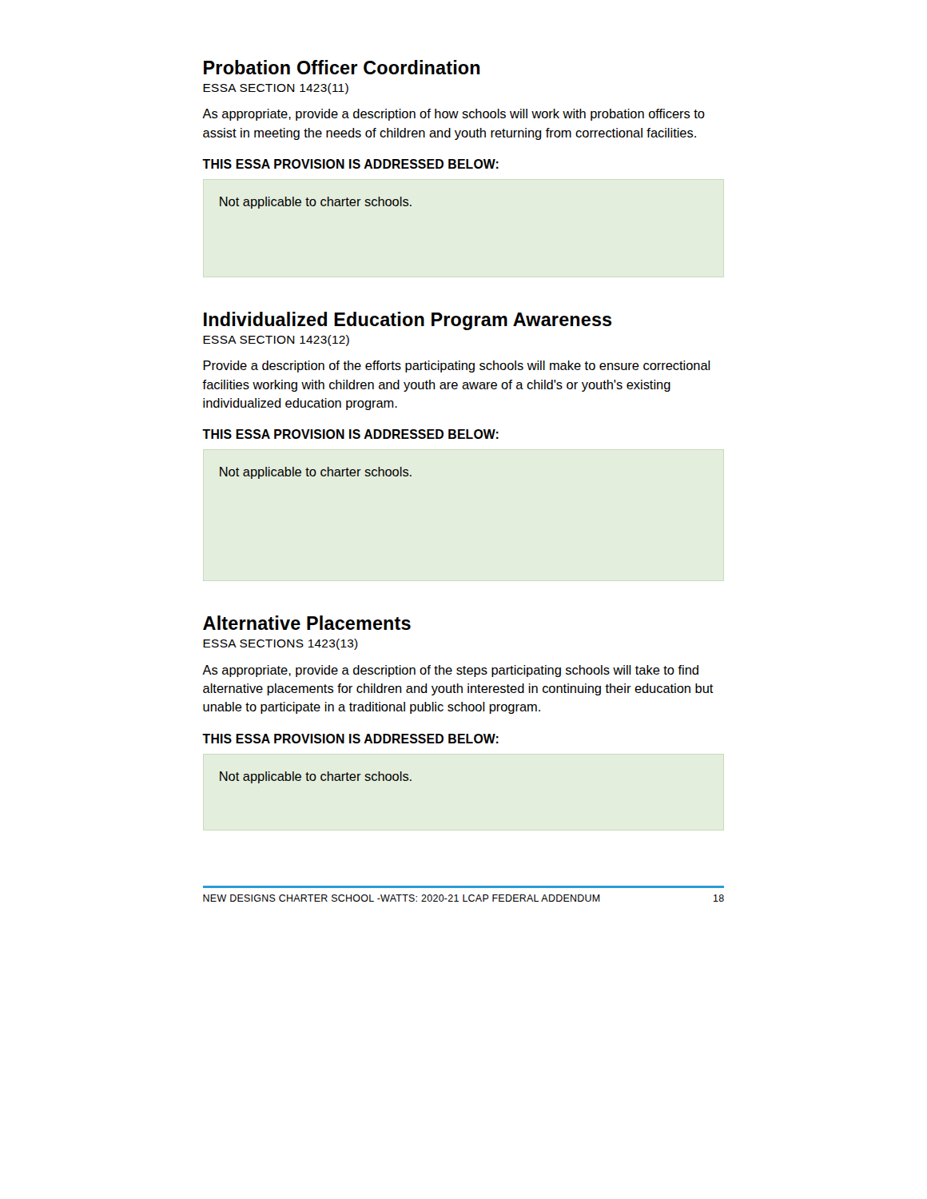Probation Officer Coordination
ESSA SECTION 1423(11)
As appropriate, provide a description of how schools will work with probation officers to assist in meeting the needs of children and youth returning from correctional facilities.
THIS ESSA PROVISION IS ADDRESSED BELOW:
Not applicable to charter schools.
Individualized Education Program Awareness
ESSA SECTION 1423(12)
Provide a description of the efforts participating schools will make to ensure correctional facilities working with children and youth are aware of a child's or youth's existing individualized education program.
THIS ESSA PROVISION IS ADDRESSED BELOW:
Not applicable to charter schools.
Alternative Placements
ESSA SECTIONS 1423(13)
As appropriate, provide a description of the steps participating schools will take to find alternative placements for children and youth interested in continuing their education but unable to participate in a traditional public school program.
THIS ESSA PROVISION IS ADDRESSED BELOW:
Not applicable to charter schools.
New Designs Charter School -Watts: 2020-21 LCAP Federal Addendum 18